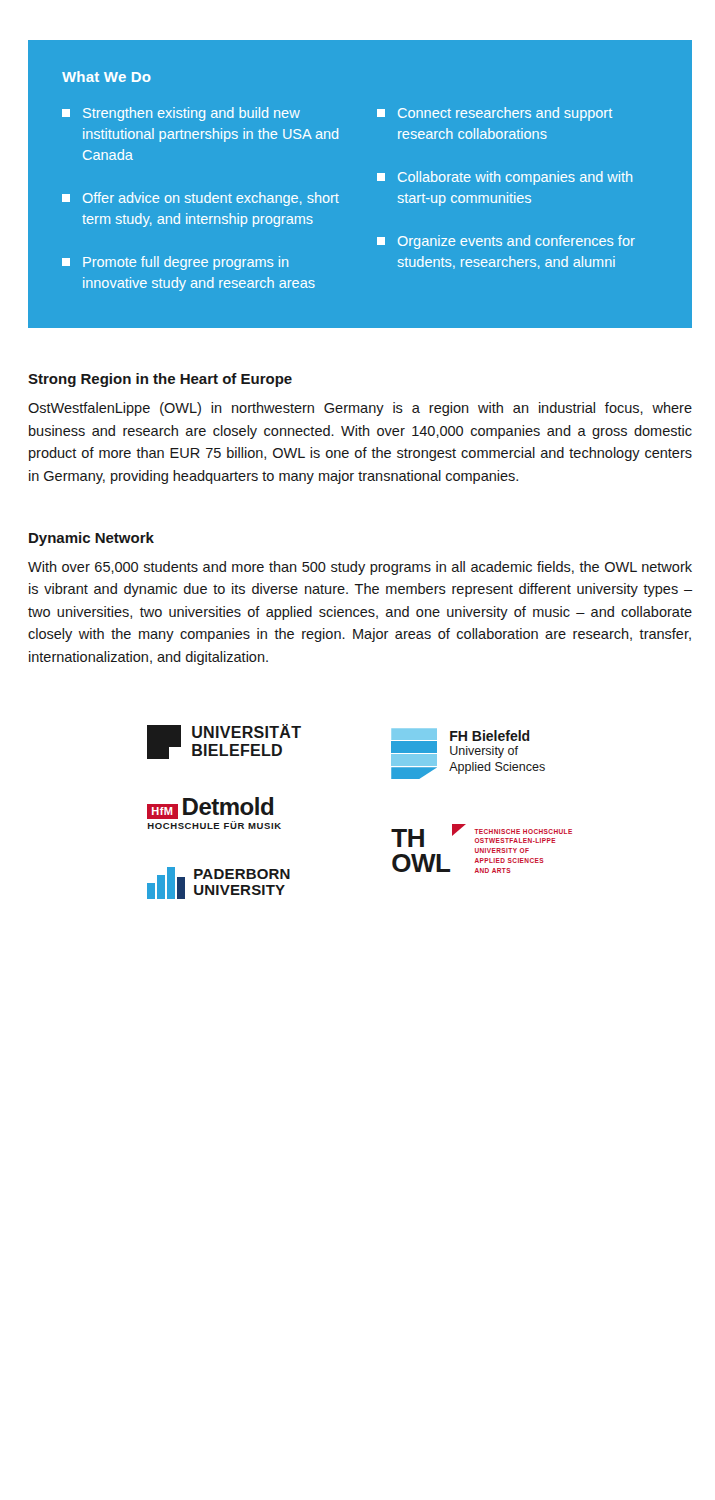What We Do
Strengthen existing and build new institutional partnerships in the USA and Canada
Offer advice on student exchange, short term study, and internship programs
Promote full degree programs in innovative study and research areas
Connect researchers and support research collaborations
Collaborate with companies and with start-up communities
Organize events and conferences for students, researchers, and alumni
Strong Region in the Heart of Europe
OstWestfalenLippe (OWL) in northwestern Germany is a region with an industrial focus, where business and research are closely connected. With over 140,000 companies and a gross domestic product of more than EUR 75 billion, OWL is one of the strongest commercial and technology centers in Germany, providing headquarters to many major transnational companies.
Dynamic Network
With over 65,000 students and more than 500 study programs in all academic fields, the OWL network is vibrant and dynamic due to its diverse nature. The members represent different university types – two universities, two universities of applied sciences, and one university of music – and collaborate closely with the many companies in the region. Major areas of collaboration are research, transfer, internationalization, and digitalization.
UNIVERSITÄT
BIELEFELD
HfM Detmold
HOCHSCHULE FÜR MUSIK
PADERBORN
UNIVERSITY
FH Bielefeld
University of
Applied Sciences
TH OWL
TECHNISCHE HOCHSCHULE
OSTWESTFALEN-LIPPE
UNIVERSITY OF
APPLIED SCIENCES
AND ARTS